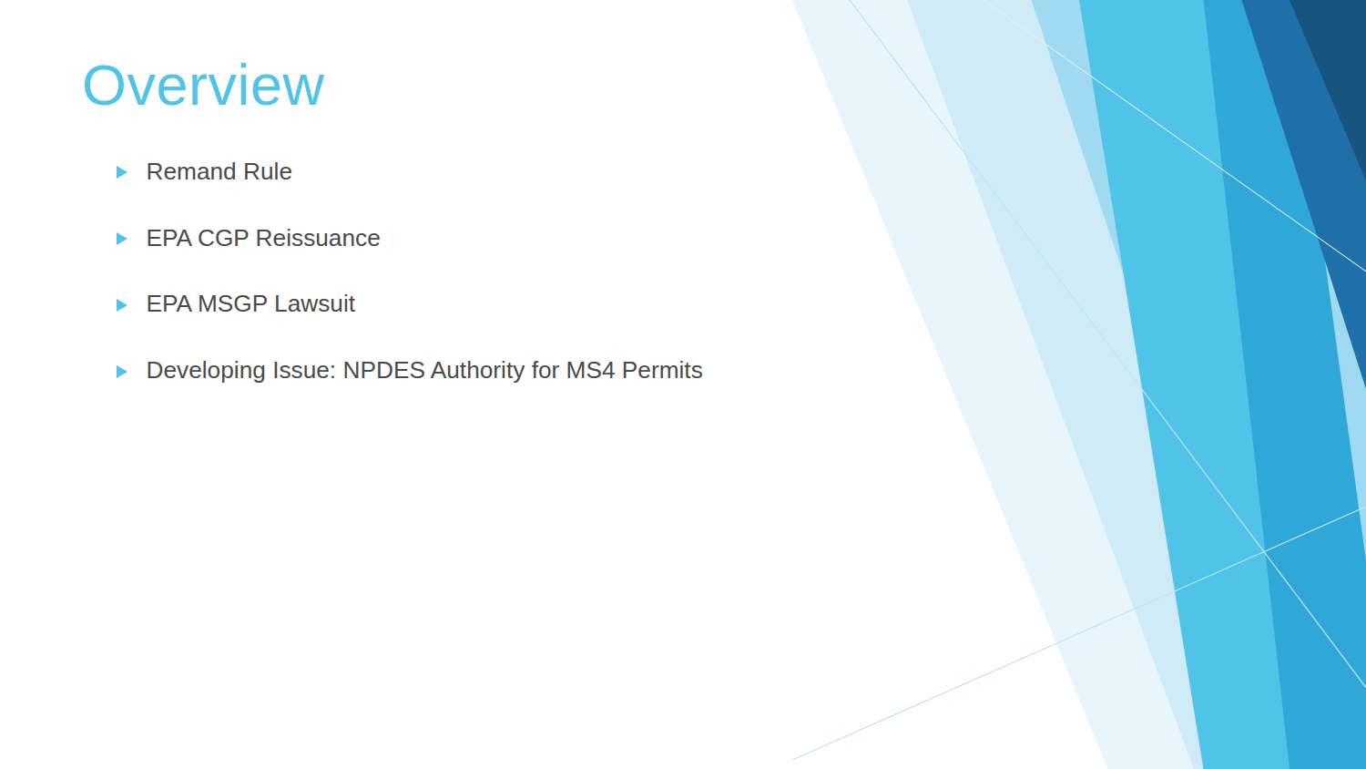Overview
Remand Rule
EPA CGP Reissuance
EPA MSGP Lawsuit
Developing Issue: NPDES Authority for MS4 Permits